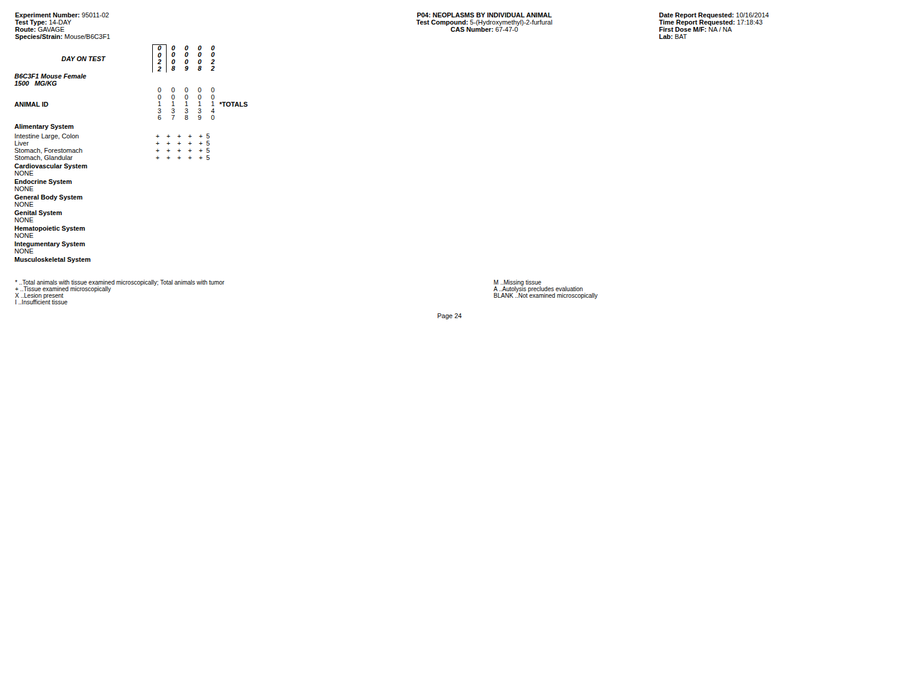| Experiment Number: 95011-02 Test Type: 14-DAY Route: GAVAGE Species/Strain: Mouse/B6C3F1 | P04: NEOPLASMS BY INDIVIDUAL ANIMAL Test Compound: 5-(Hydroxymethyl)-2-furfural CAS Number: 67-47-0 | Date Report Requested: 10/16/2014 Time Report Requested: 17:18:43 First Dose M/F: NA / NA Lab: BAT |
| DAY ON TEST | 0 0 2 2 | 0 0 0 8 | 0 0 0 9 | 0 0 0 8 | 0 0 2 2 | |
| B6C3F1 Mouse Female 1500 MG/KG | | |
| ANIMAL ID | 0 0 1 3 6 | 0 0 1 3 7 | 0 0 1 3 8 | 0 0 1 3 9 | 0 0 1 4 0 | *TOTALS |
Alimentary System
| Intestine Large, Colon | + | + | + | + | + | 5 |
| Liver | + | + | + | + | + | 5 |
| Stomach, Forestomach | + | + | + | + | + | 5 |
| Stomach, Glandular | + | + | + | + | + | 5 |
Cardiovascular System
NONE
Endocrine System
NONE
General Body System
NONE
Genital System
NONE
Hematopoietic System
NONE
Integumentary System
NONE
Musculoskeletal System
| * ..Total animals with tissue examined microscopically; Total animals with tumor + ..Tissue examined microscopically X ..Lesion present I ..Insufficient tissue | M ..Missing tissue A ..Autolysis precludes evaluation BLANK ..Not examined microscopically |
Page 24